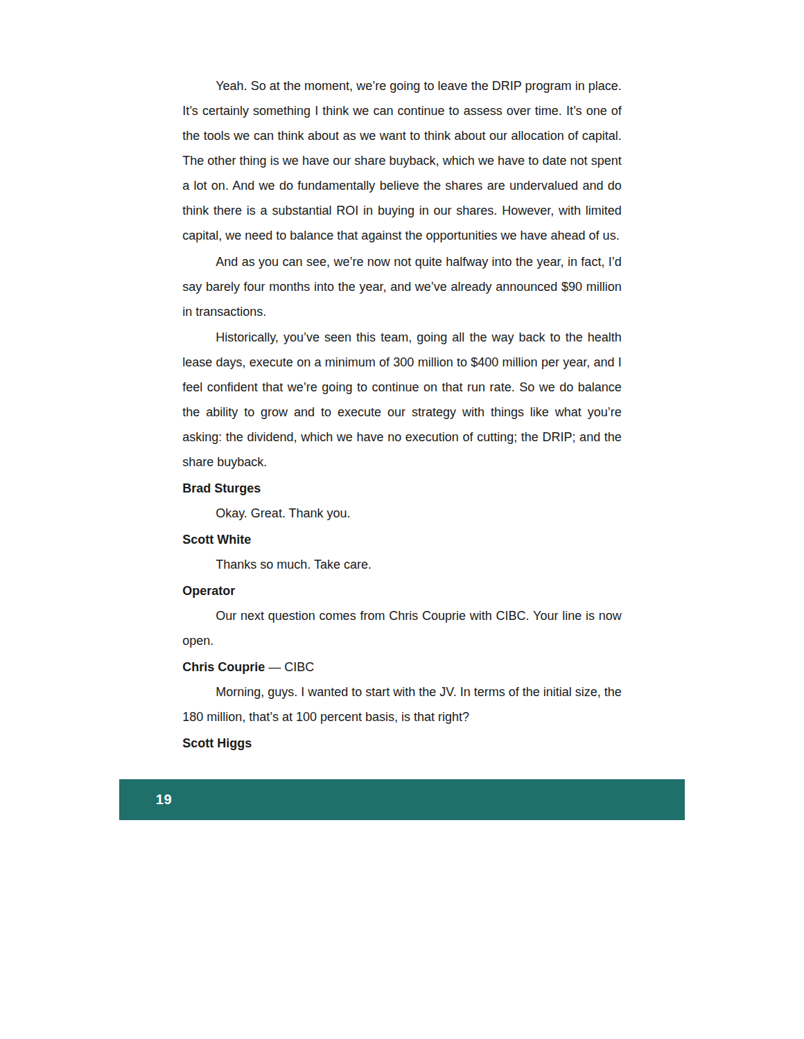Yeah. So at the moment, we’re going to leave the DRIP program in place. It’s certainly something I think we can continue to assess over time. It’s one of the tools we can think about as we want to think about our allocation of capital. The other thing is we have our share buyback, which we have to date not spent a lot on. And we do fundamentally believe the shares are undervalued and do think there is a substantial ROI in buying in our shares. However, with limited capital, we need to balance that against the opportunities we have ahead of us.
And as you can see, we’re now not quite halfway into the year, in fact, I’d say barely four months into the year, and we’ve already announced $90 million in transactions.
Historically, you’ve seen this team, going all the way back to the health lease days, execute on a minimum of 300 million to $400 million per year, and I feel confident that we’re going to continue on that run rate. So we do balance the ability to grow and to execute our strategy with things like what you’re asking: the dividend, which we have no execution of cutting; the DRIP; and the share buyback.
Brad Sturges
Okay. Great. Thank you.
Scott White
Thanks so much. Take care.
Operator
Our next question comes from Chris Couprie with CIBC. Your line is now open.
Chris Couprie — CIBC
Morning, guys. I wanted to start with the JV. In terms of the initial size, the 180 million, that’s at 100 percent basis, is that right?
Scott Higgs
19